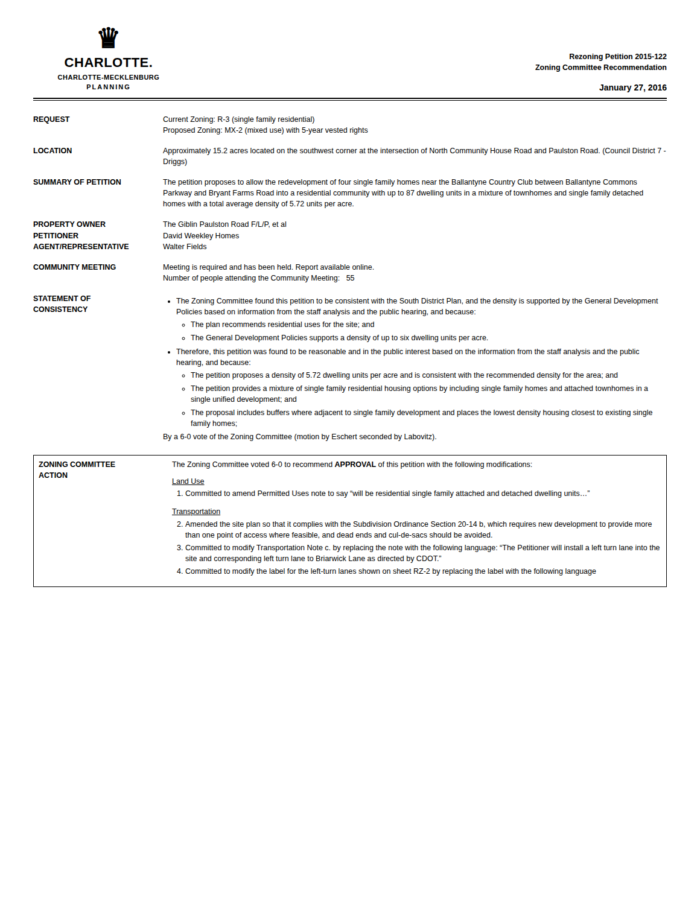♛
CHARLOTTE.
CHARLOTTE-MECKLENBURG
PLANNING
Rezoning Petition 2015-122
Zoning Committee Recommendation
January 27, 2016
| REQUEST | Current Zoning: R-3 (single family residential) Proposed Zoning: MX-2 (mixed use) with 5-year vested rights |
| LOCATION | Approximately 15.2 acres located on the southwest corner at the intersection of North Community House Road and Paulston Road. (Council District 7 - Driggs) |
| SUMMARY OF PETITION | The petition proposes to allow the redevelopment of four single family homes near the Ballantyne Country Club between Ballantyne Commons Parkway and Bryant Farms Road into a residential community with up to 87 dwelling units in a mixture of townhomes and single family detached homes with a total average density of 5.72 units per acre. |
| PROPERTY OWNER PETITIONER AGENT/REPRESENTATIVE | The Giblin Paulston Road F/L/P, et al David Weekley Homes Walter Fields |
| COMMUNITY MEETING | Meeting is required and has been held. Report available online. Number of people attending the Community Meeting: 55 |
| STATEMENT OF CONSISTENCY | The Zoning Committee found this petition to be consistent with the South District Plan, and the density is supported by the General Development Policies based on information from the staff analysis and the public hearing, and because: The plan recommends residential uses for the site; and The General Development Policies supports a density of up to six dwelling units per acre. Therefore, this petition was found to be reasonable and in the public interest based on the information from the staff analysis and the public hearing, and because: The petition proposes a density of 5.72 dwelling units per acre and is consistent with the recommended density for the area; and The petition provides a mixture of single family residential housing options by including single family homes and attached townhomes in a single unified development; and The proposal includes buffers where adjacent to single family development and places the lowest density housing closest to existing single family homes; By a 6-0 vote of the Zoning Committee (motion by Eschert seconded by Labovitz). |
| ZONING COMMITTEE ACTION | The Zoning Committee voted 6-0 to recommend APPROVAL of this petition with the following modifications: Land Use Committed to amend Permitted Uses note to say “will be residential single family attached and detached dwelling units…” Transportation Amended the site plan so that it complies with the Subdivision Ordinance Section 20-14 b, which requires new development to provide more than one point of access where feasible, and dead ends and cul-de-sacs should be avoided. Committed to modify Transportation Note c. by replacing the note with the following language: “The Petitioner will install a left turn lane into the site and corresponding left turn lane to Briarwick Lane as directed by CDOT.” Committed to modify the label for the left-turn lanes shown on sheet RZ-2 by replacing the label with the following language |